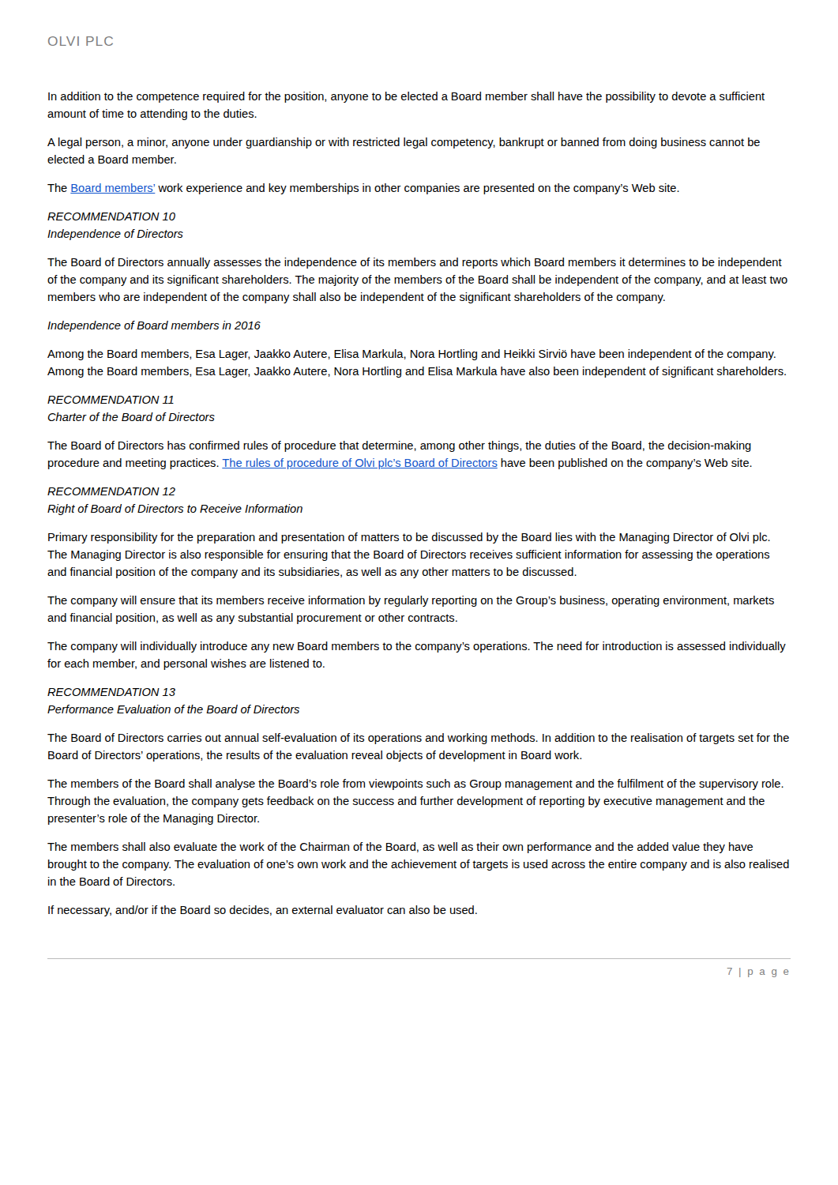OLVI PLC
In addition to the competence required for the position, anyone to be elected a Board member shall have the possibility to devote a sufficient amount of time to attending to the duties.
A legal person, a minor, anyone under guardianship or with restricted legal competency, bankrupt or banned from doing business cannot be elected a Board member.
The Board members’ work experience and key memberships in other companies are presented on the company’s Web site.
RECOMMENDATION 10
Independence of Directors
The Board of Directors annually assesses the independence of its members and reports which Board members it determines to be independent of the company and its significant shareholders. The majority of the members of the Board shall be independent of the company, and at least two members who are independent of the company shall also be independent of the significant shareholders of the company.
Independence of Board members in 2016
Among the Board members, Esa Lager, Jaakko Autere, Elisa Markula, Nora Hortling and Heikki Sirviö have been independent of the company. Among the Board members, Esa Lager, Jaakko Autere, Nora Hortling and Elisa Markula have also been independent of significant shareholders.
RECOMMENDATION 11
Charter of the Board of Directors
The Board of Directors has confirmed rules of procedure that determine, among other things, the duties of the Board, the decision-making procedure and meeting practices. The rules of procedure of Olvi plc’s Board of Directors have been published on the company’s Web site.
RECOMMENDATION 12
Right of Board of Directors to Receive Information
Primary responsibility for the preparation and presentation of matters to be discussed by the Board lies with the Managing Director of Olvi plc. The Managing Director is also responsible for ensuring that the Board of Directors receives sufficient information for assessing the operations and financial position of the company and its subsidiaries, as well as any other matters to be discussed.
The company will ensure that its members receive information by regularly reporting on the Group’s business, operating environment, markets and financial position, as well as any substantial procurement or other contracts.
The company will individually introduce any new Board members to the company’s operations. The need for introduction is assessed individually for each member, and personal wishes are listened to.
RECOMMENDATION 13
Performance Evaluation of the Board of Directors
The Board of Directors carries out annual self-evaluation of its operations and working methods. In addition to the realisation of targets set for the Board of Directors’ operations, the results of the evaluation reveal objects of development in Board work.
The members of the Board shall analyse the Board’s role from viewpoints such as Group management and the fulfilment of the supervisory role. Through the evaluation, the company gets feedback on the success and further development of reporting by executive management and the presenter’s role of the Managing Director.
The members shall also evaluate the work of the Chairman of the Board, as well as their own performance and the added value they have brought to the company. The evaluation of one’s own work and the achievement of targets is used across the entire company and is also realised in the Board of Directors.
If necessary, and/or if the Board so decides, an external evaluator can also be used.
7 | p a g e